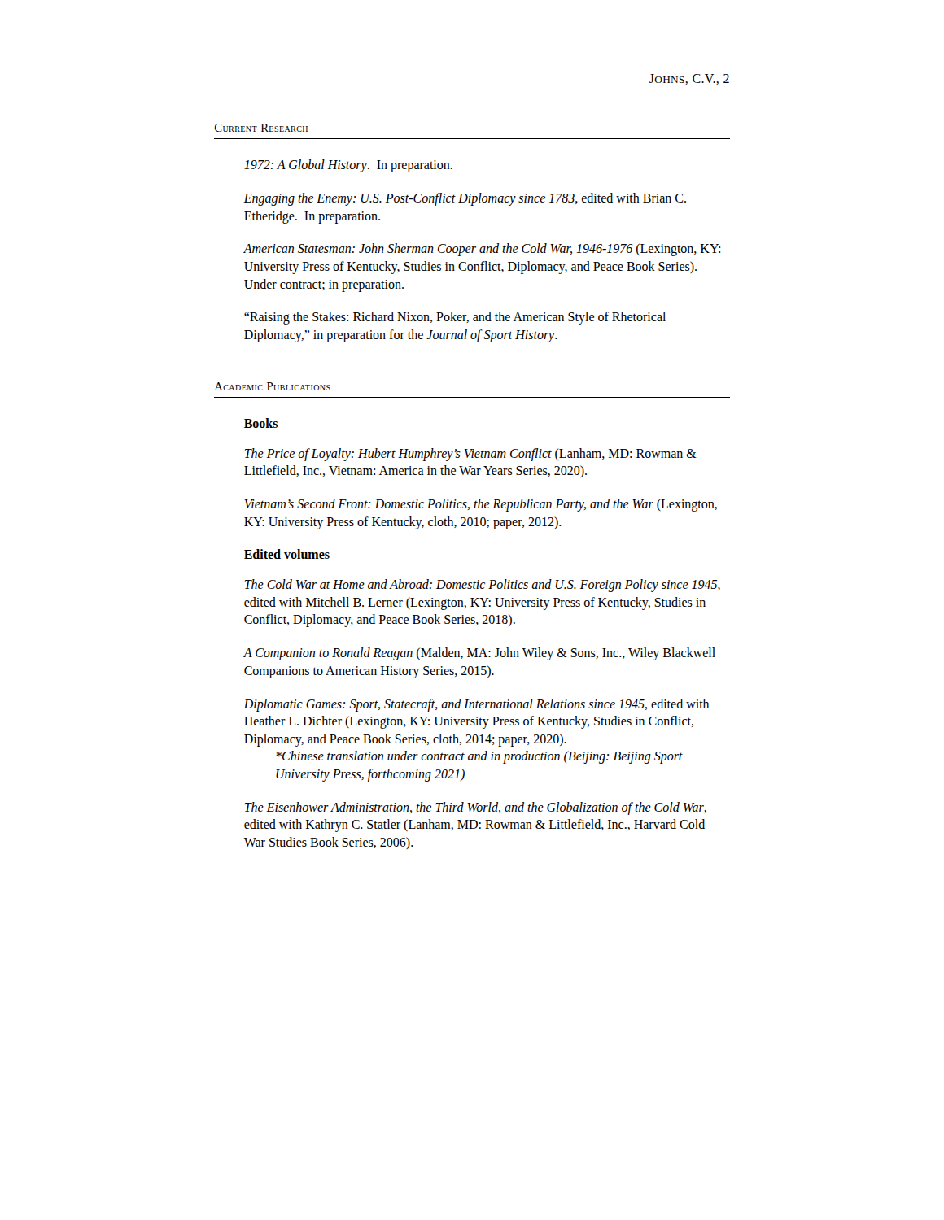JOHNS, C.V., 2
Current Research
1972: A Global History. In preparation.
Engaging the Enemy: U.S. Post-Conflict Diplomacy since 1783, edited with Brian C. Etheridge. In preparation.
American Statesman: John Sherman Cooper and the Cold War, 1946-1976 (Lexington, KY: University Press of Kentucky, Studies in Conflict, Diplomacy, and Peace Book Series). Under contract; in preparation.
“Raising the Stakes: Richard Nixon, Poker, and the American Style of Rhetorical Diplomacy,” in preparation for the Journal of Sport History.
Academic Publications
Books
The Price of Loyalty: Hubert Humphrey’s Vietnam Conflict (Lanham, MD: Rowman & Littlefield, Inc., Vietnam: America in the War Years Series, 2020).
Vietnam’s Second Front: Domestic Politics, the Republican Party, and the War (Lexington, KY: University Press of Kentucky, cloth, 2010; paper, 2012).
Edited volumes
The Cold War at Home and Abroad: Domestic Politics and U.S. Foreign Policy since 1945, edited with Mitchell B. Lerner (Lexington, KY: University Press of Kentucky, Studies in Conflict, Diplomacy, and Peace Book Series, 2018).
A Companion to Ronald Reagan (Malden, MA: John Wiley & Sons, Inc., Wiley Blackwell Companions to American History Series, 2015).
Diplomatic Games: Sport, Statecraft, and International Relations since 1945, edited with Heather L. Dichter (Lexington, KY: University Press of Kentucky, Studies in Conflict, Diplomacy, and Peace Book Series, cloth, 2014; paper, 2020). *Chinese translation under contract and in production (Beijing: Beijing Sport University Press, forthcoming 2021)
The Eisenhower Administration, the Third World, and the Globalization of the Cold War, edited with Kathryn C. Statler (Lanham, MD: Rowman & Littlefield, Inc., Harvard Cold War Studies Book Series, 2006).